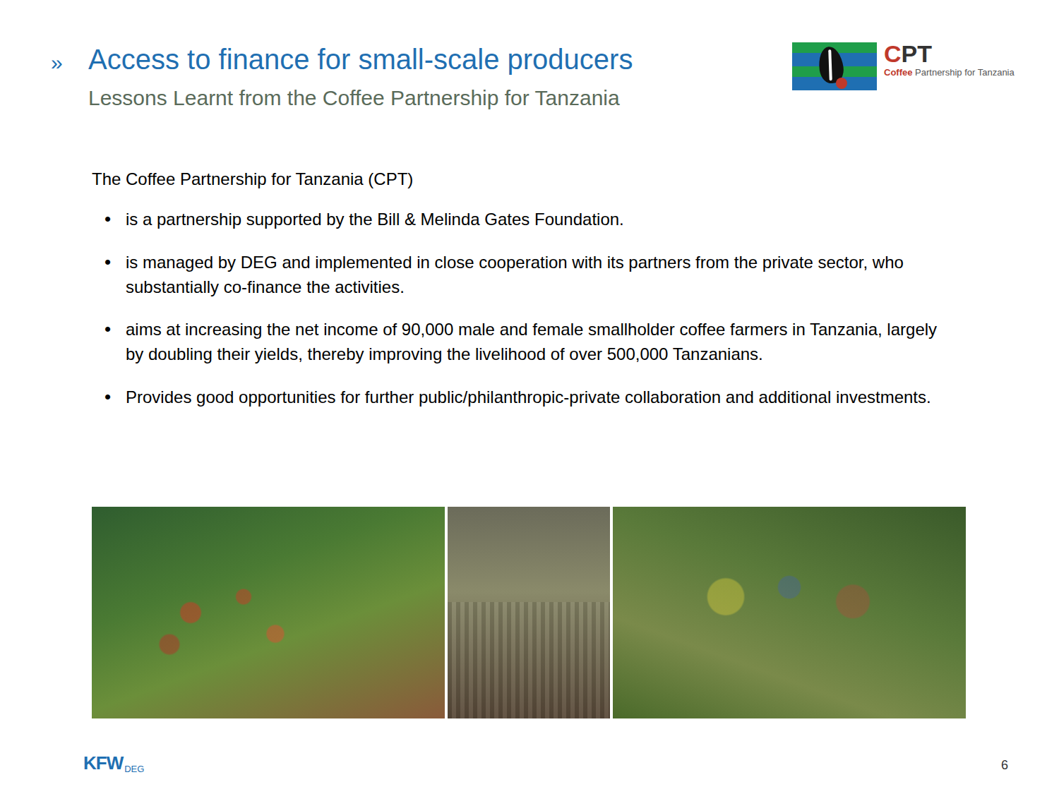»
Access to finance for small-scale producers
Lessons Learnt from the Coffee Partnership for Tanzania
CPT
Coffee Partnership for Tanzania
The Coffee Partnership for Tanzania (CPT)
is a partnership supported by the Bill & Melinda Gates Foundation.
is managed by DEG and implemented in close cooperation with its partners from the private sector, who substantially co-finance the activities.
aims at increasing the net income of 90,000 male and female smallholder coffee farmers in Tanzania, largely by doubling their yields, thereby improving the livelihood of over 500,000 Tanzanians.
Provides good opportunities for further public/philanthropic-private collaboration and additional investments.
KFWDEG
6